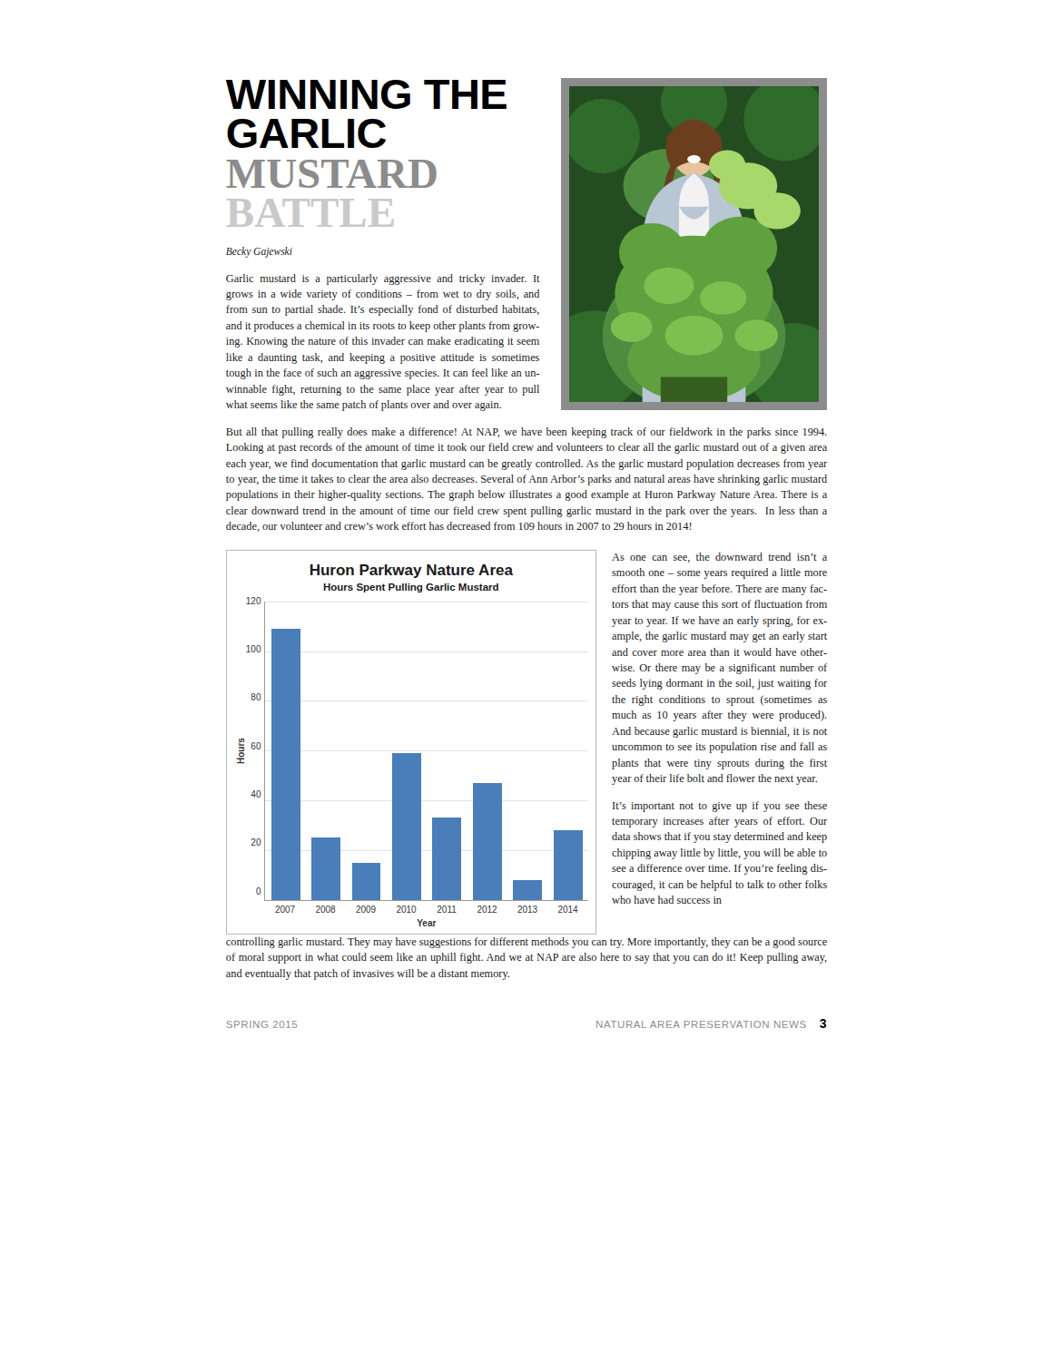Winning the Garlic Mustard Battle
Becky Gajewski
Garlic mustard is a particularly aggressive and tricky invader. It grows in a wide variety of conditions – from wet to dry soils, and from sun to partial shade. It’s especially fond of disturbed habitats, and it produces a chemical in its roots to keep other plants from growing. Knowing the nature of this invader can make eradicating it seem like a daunting task, and keeping a positive attitude is sometimes tough in the face of such an aggressive species. It can feel like an unwinnable fight, returning to the same place year after year to pull what seems like the same patch of plants over and over again.
But all that pulling really does make a difference! At NAP, we have been keeping track of our fieldwork in the parks since 1994. Looking at past records of the amount of time it took our field crew and volunteers to clear all the garlic mustard out of a given area each year, we find documentation that garlic mustard can be greatly controlled. As the garlic mustard population decreases from year to year, the time it takes to clear the area also decreases. Several of Ann Arbor’s parks and natural areas have shrinking garlic mustard populations in their higher-quality sections. The graph below illustrates a good example at Huron Parkway Nature Area. There is a clear downward trend in the amount of time our field crew spent pulling garlic mustard in the park over the years. In less than a decade, our volunteer and crew’s work effort has decreased from 109 hours in 2007 to 29 hours in 2014!
Huron Parkway Nature Area
Hours Spent Pulling Garlic Mustard
Hours
120 100 80 60 40 20 0
2007 2008 2009 2010 2011 2012 2013 2014
Year
As one can see, the downward trend isn’t a smooth one – some years required a little more effort than the year before. There are many factors that may cause this sort of fluctuation from year to year. If we have an early spring, for example, the garlic mustard may get an early start and cover more area than it would have otherwise. Or there may be a significant number of seeds lying dormant in the soil, just waiting for the right conditions to sprout (sometimes as much as 10 years after they were produced). And because garlic mustard is biennial, it is not uncommon to see its population rise and fall as plants that were tiny sprouts during the first year of their life bolt and flower the next year.
It’s important not to give up if you see these temporary increases after years of effort. Our data shows that if you stay determined and keep chipping away little by little, you will be able to see a difference over time. If you’re feeling discouraged, it can be helpful to talk to other folks who have had success in
controlling garlic mustard. They may have suggestions for different methods you can try. More importantly, they can be a good source of moral support in what could seem like an uphill fight. And we at NAP are also here to say that you can do it! Keep pulling away, and eventually that patch of invasives will be a distant memory.
Spring 2015
Natural Area Preservation News 3